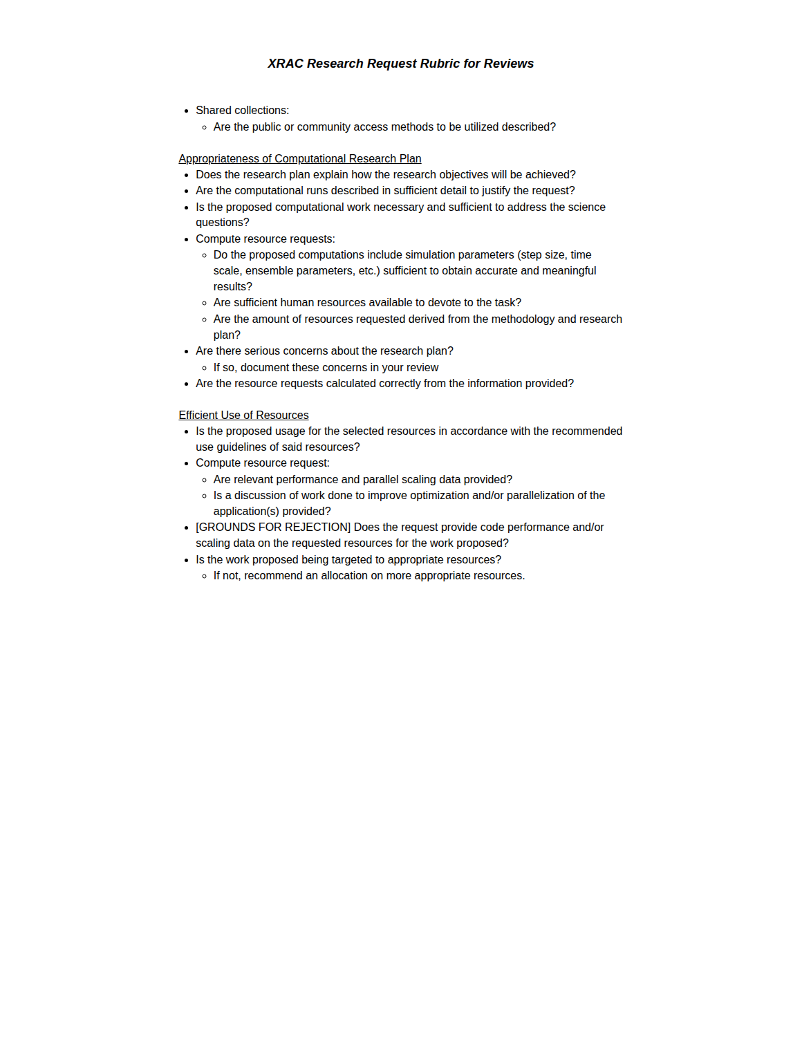XRAC Research Request Rubric for Reviews
Shared collections:
Are the public or community access methods to be utilized described?
Appropriateness of Computational Research Plan
Does the research plan explain how the research objectives will be achieved?
Are the computational runs described in sufficient detail to justify the request?
Is the proposed computational work necessary and sufficient to address the science questions?
Compute resource requests:
Do the proposed computations include simulation parameters (step size, time scale, ensemble parameters, etc.) sufficient to obtain accurate and meaningful results?
Are sufficient human resources available to devote to the task?
Are the amount of resources requested derived from the methodology and research plan?
Are there serious concerns about the research plan?
If so, document these concerns in your review
Are the resource requests calculated correctly from the information provided?
Efficient Use of Resources
Is the proposed usage for the selected resources in accordance with the recommended use guidelines of said resources?
Compute resource request:
Are relevant performance and parallel scaling data provided?
Is a discussion of work done to improve optimization and/or parallelization of the application(s) provided?
[GROUNDS FOR REJECTION] Does the request provide code performance and/or scaling data on the requested resources for the work proposed?
Is the work proposed being targeted to appropriate resources?
If not, recommend an allocation on more appropriate resources.